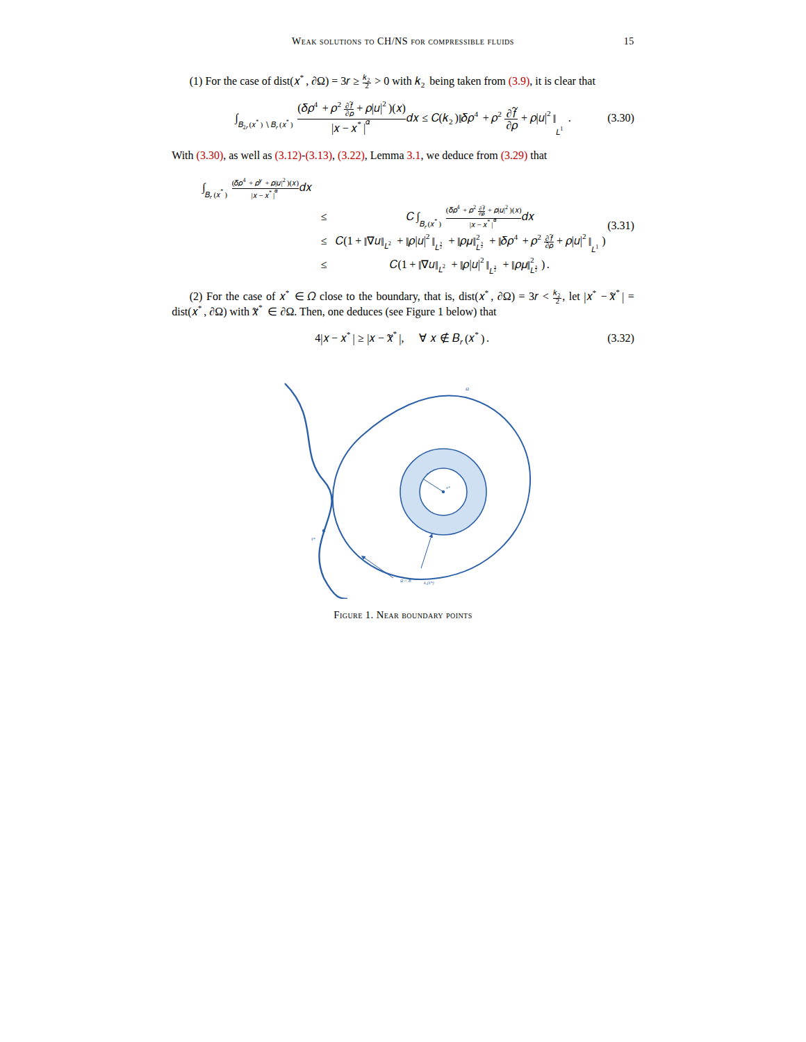Weak solutions to CH/NS for compressible fluids 15
(1) For the case of dist(x*, ∂Ω) = 3r ≥ k22 > 0 with k2 being taken from (3.9), it is clear that
∫B2r(x*)∖Br(x*) ( δρ4 + ρ2 ∂f~∂ρ + ρ|u|2 ) (x) |x−x*|α dx ≤ C(k2) ‖ δρ4 + ρ2 ∂f~∂ρ + ρ|u|2 ‖ L1 .
(3.30)
With (3.30), as well as (3.12)-(3.13), (3.22), Lemma 3.1, we deduce from (3.29) that
∫Br(x*) ( δρ4 + ργ + ρ|u|2 ) (x) |x−x*|α dx ≤ C ∫Br(x*) ( δρ4 + ρ2 ∂f~∂ρ + ρ|u|2 ) (x) |x−x*|α dx ≤ C ( 1 + ‖∇u‖L2 + ‖ρ|u|2‖L32 + ‖ρμ‖L322 + ‖δρ4+ρ2∂f~∂ρ+ρ|u|2‖L1 ) ≤ C ( 1 + ‖∇u‖L2 + ‖ρ|u|2‖L32 + ‖ρμ‖L322 ) .
(3.31)
(2) For the case of x*∈Ω close to the boundary, that is, dist(x*, ∂Ω) = 3r < k22, let |x*−x~*| = dist(x*, ∂Ω) with x~*∈∂Ω. Then, one deduces (see Figure 1 below) that
4|x−x*| ≥ |x−x~*| , ∀ x∉Br(x*) .
(3.32)
r x* Ω x̃* Ω ∩ B k₂(x̃*)
Figure 1. Near boundary points